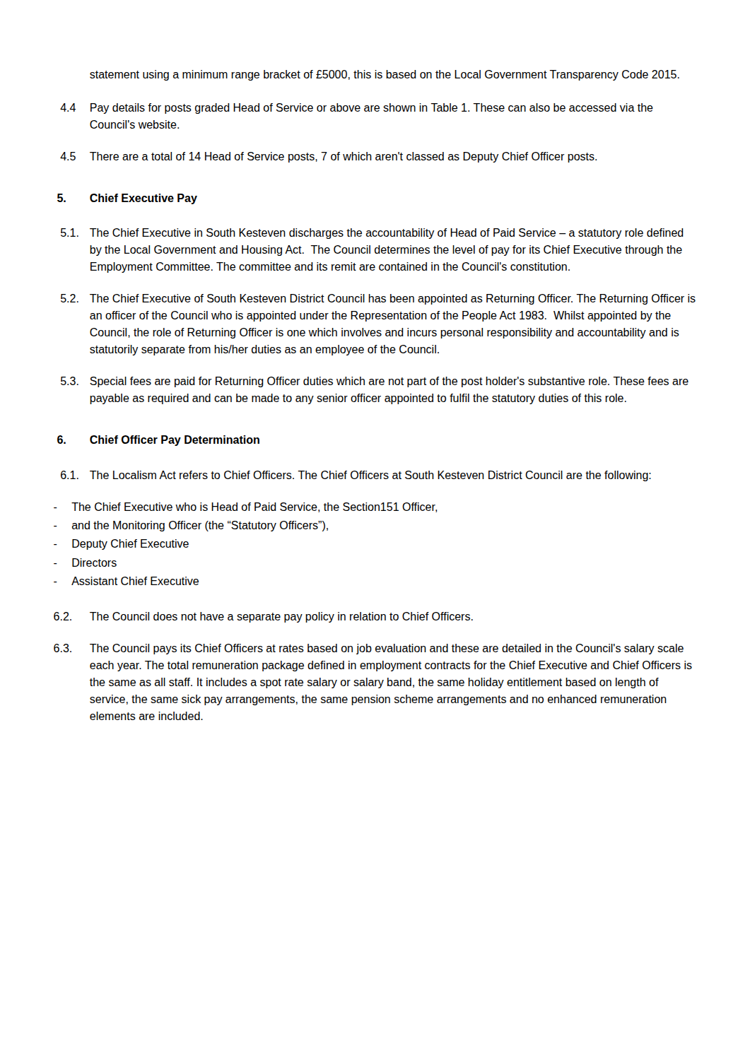statement using a minimum range bracket of £5000, this is based on the Local Government Transparency Code 2015.
4.4
Pay details for posts graded Head of Service or above are shown in Table 1. These can also be accessed via the Council's website.
4.5
There are a total of 14 Head of Service posts, 7 of which aren't classed as Deputy Chief Officer posts.
5. Chief Executive Pay
5.1.
The Chief Executive in South Kesteven discharges the accountability of Head of Paid Service – a statutory role defined by the Local Government and Housing Act. The Council determines the level of pay for its Chief Executive through the Employment Committee. The committee and its remit are contained in the Council's constitution.
5.2.
The Chief Executive of South Kesteven District Council has been appointed as Returning Officer. The Returning Officer is an officer of the Council who is appointed under the Representation of the People Act 1983. Whilst appointed by the Council, the role of Returning Officer is one which involves and incurs personal responsibility and accountability and is statutorily separate from his/her duties as an employee of the Council.
5.3.
Special fees are paid for Returning Officer duties which are not part of the post holder's substantive role. These fees are payable as required and can be made to any senior officer appointed to fulfil the statutory duties of this role.
6. Chief Officer Pay Determination
6.1.
The Localism Act refers to Chief Officers. The Chief Officers at South Kesteven District Council are the following:
-The Chief Executive who is Head of Paid Service, the Section151 Officer,
-and the Monitoring Officer (the “Statutory Officers”),
-Deputy Chief Executive
-Directors
-Assistant Chief Executive
6.2.
The Council does not have a separate pay policy in relation to Chief Officers.
6.3.
The Council pays its Chief Officers at rates based on job evaluation and these are detailed in the Council's salary scale each year. The total remuneration package defined in employment contracts for the Chief Executive and Chief Officers is the same as all staff. It includes a spot rate salary or salary band, the same holiday entitlement based on length of service, the same sick pay arrangements, the same pension scheme arrangements and no enhanced remuneration elements are included.